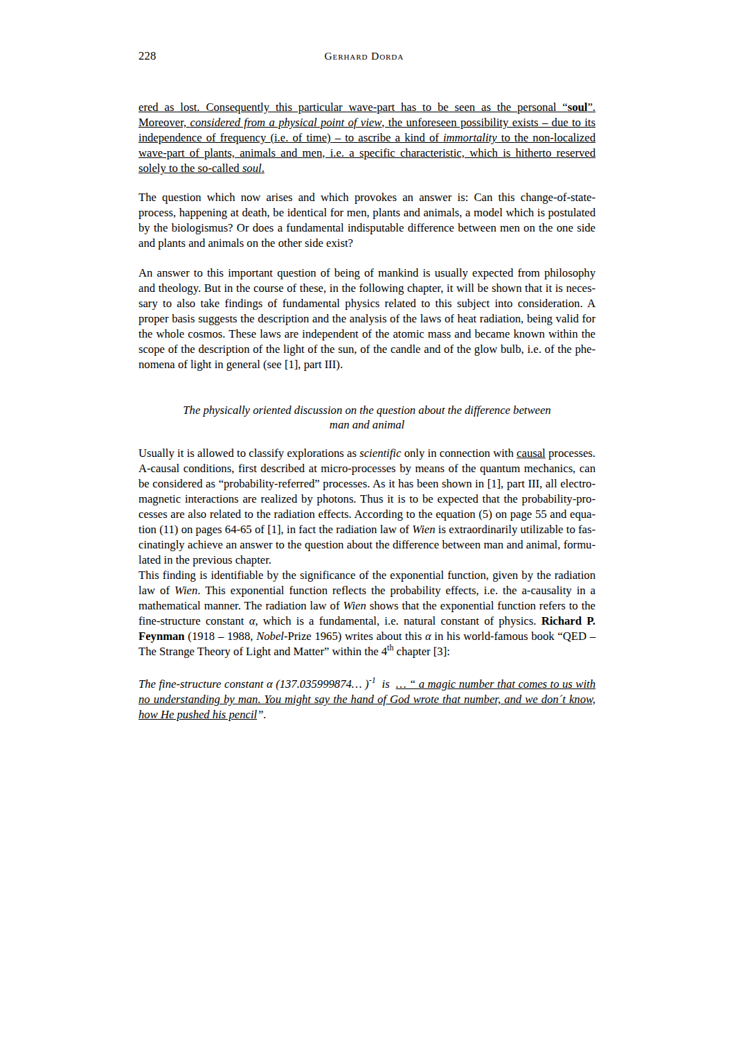228
Gerhard Dorda
ered as lost. Consequently this particular wave-part has to be seen as the personal “soul”. Moreover, considered from a physical point of view, the unforeseen possibility exists – due to its independence of frequency (i.e. of time) – to ascribe a kind of immortality to the non-localized wave-part of plants, animals and men, i.e. a specific characteristic, which is hitherto reserved solely to the so-called soul.
The question which now arises and which provokes an answer is: Can this change-of-state-process, happening at death, be identical for men, plants and animals, a model which is postulated by the biologismus? Or does a fundamental indisputable difference between men on the one side and plants and animals on the other side exist?
An answer to this important question of being of mankind is usually expected from philosophy and theology. But in the course of these, in the following chapter, it will be shown that it is necessary to also take findings of fundamental physics related to this subject into consideration. A proper basis suggests the description and the analysis of the laws of heat radiation, being valid for the whole cosmos. These laws are independent of the atomic mass and became known within the scope of the description of the light of the sun, of the candle and of the glow bulb, i.e. of the phenomena of light in general (see [1], part III).
The physically oriented discussion on the question about the difference between
man and animal
Usually it is allowed to classify explorations as scientific only in connection with causal processes. A-causal conditions, first described at micro-processes by means of the quantum mechanics, can be considered as “probability-referred” processes. As it has been shown in [1], part III, all electromagnetic interactions are realized by photons. Thus it is to be expected that the probability-processes are also related to the radiation effects. According to the equation (5) on page 55 and equation (11) on pages 64-65 of [1], in fact the radiation law of Wien is extraordinarily utilizable to fascinatingly achieve an answer to the question about the difference between man and animal, formulated in the previous chapter.
This finding is identifiable by the significance of the exponential function, given by the radiation law of Wien. This exponential function reflects the probability effects, i.e. the a-causality in a mathematical manner. The radiation law of Wien shows that the exponential function refers to the fine-structure constant α, which is a fundamental, i.e. natural constant of physics. Richard P. Feynman (1918 – 1988, Nobel-Prize 1965) writes about this α in his world-famous book “QED – The Strange Theory of Light and Matter” within the 4th chapter [3]:
The fine-structure constant α (137.035999874… )-1 is … “ a magic number that comes to us with no understanding by man. You might say the hand of God wrote that number, and we don´t know, how He pushed his pencil”.